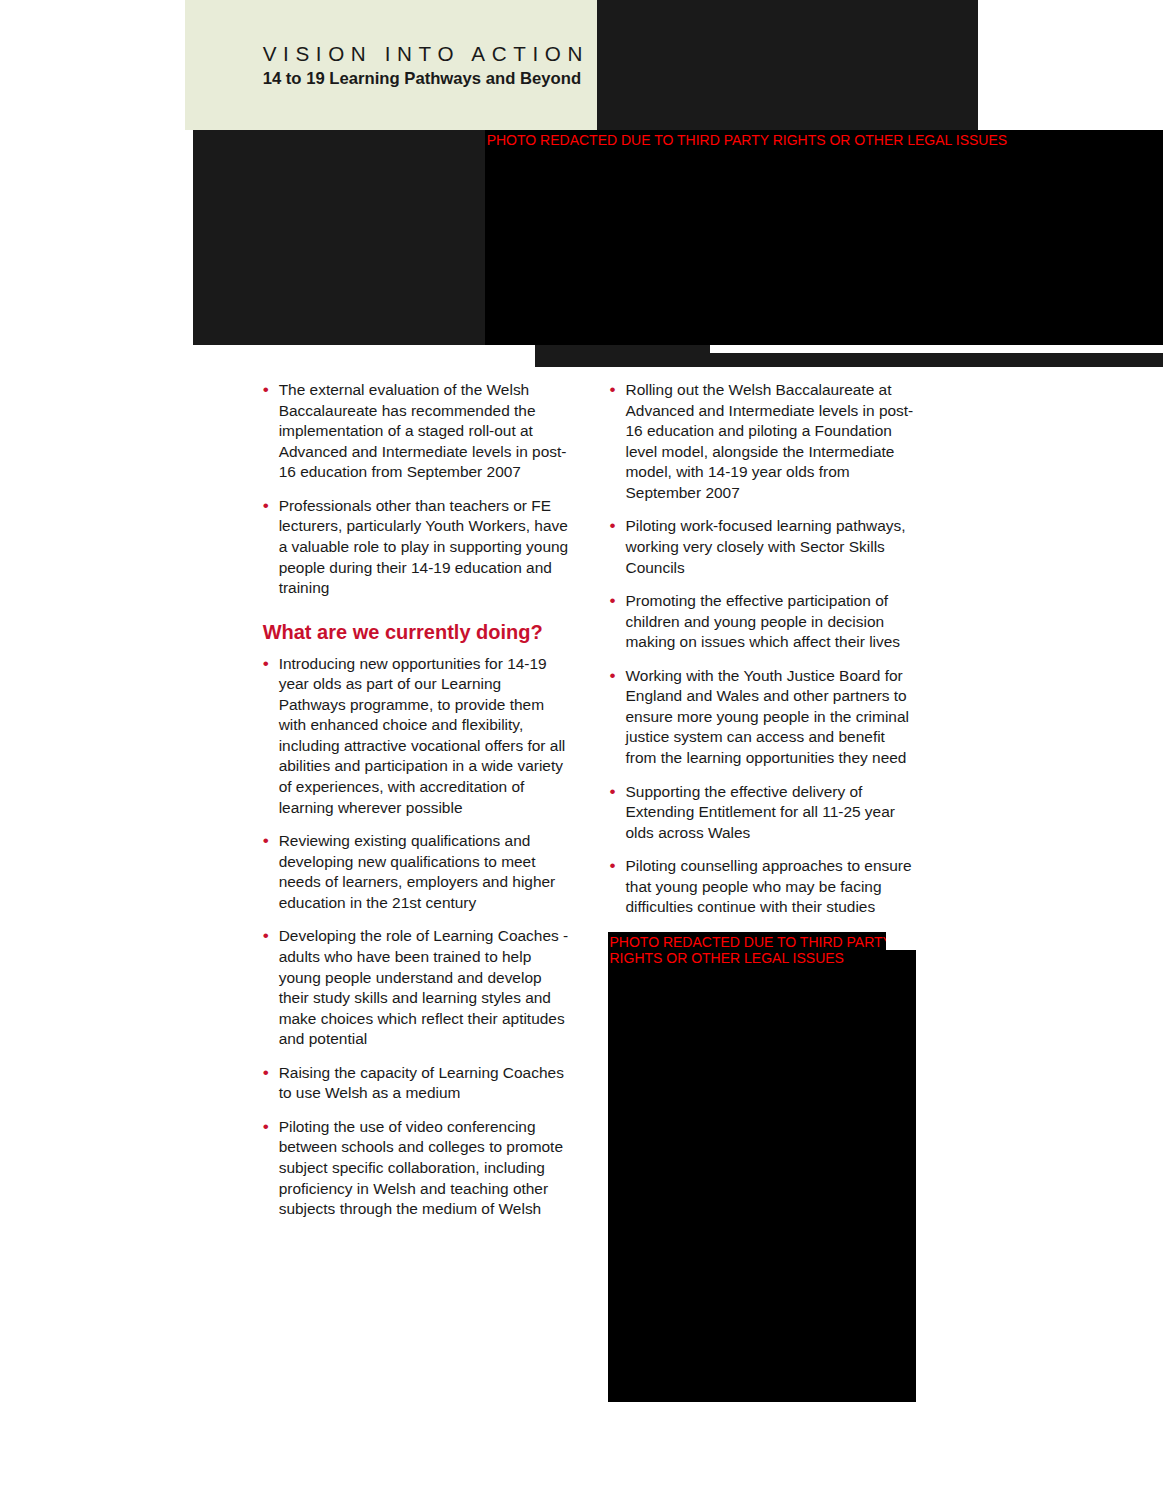VISION INTO ACTION
14 to 19 Learning Pathways and Beyond
PHOTO REDACTED DUE TO THIRD PARTY RIGHTS OR OTHER LEGAL ISSUES
The external evaluation of the Welsh Baccalaureate has recommended the implementation of a staged roll-out at Advanced and Intermediate levels in post-16 education from September 2007
Professionals other than teachers or FE lecturers, particularly Youth Workers, have a valuable role to play in supporting young people during their 14-19 education and training
What are we currently doing?
Introducing new opportunities for 14-19 year olds as part of our Learning Pathways programme, to provide them with enhanced choice and flexibility, including attractive vocational offers for all abilities and participation in a wide variety of experiences, with accreditation of learning wherever possible
Reviewing existing qualifications and developing new qualifications to meet needs of learners, employers and higher education in the 21st century
Developing the role of Learning Coaches - adults who have been trained to help young people understand and develop their study skills and learning styles and make choices which reflect their aptitudes and potential
Raising the capacity of Learning Coaches to use Welsh as a medium
Piloting the use of video conferencing between schools and colleges to promote subject specific collaboration, including proficiency in Welsh and teaching other subjects through the medium of Welsh
Rolling out the Welsh Baccalaureate at Advanced and Intermediate levels in post-16 education and piloting a Foundation level model, alongside the Intermediate model, with 14-19 year olds from September 2007
Piloting work-focused learning pathways, working very closely with Sector Skills Councils
Promoting the effective participation of children and young people in decision making on issues which affect their lives
Working with the Youth Justice Board for England and Wales and other partners to ensure more young people in the criminal justice system can access and benefit from the learning opportunities they need
Supporting the effective delivery of Extending Entitlement for all 11-25 year olds across Wales
Piloting counselling approaches to ensure that young people who may be facing difficulties continue with their studies
PHOTO REDACTED DUE TO THIRD PARTY RIGHTS OR OTHER LEGAL ISSUES